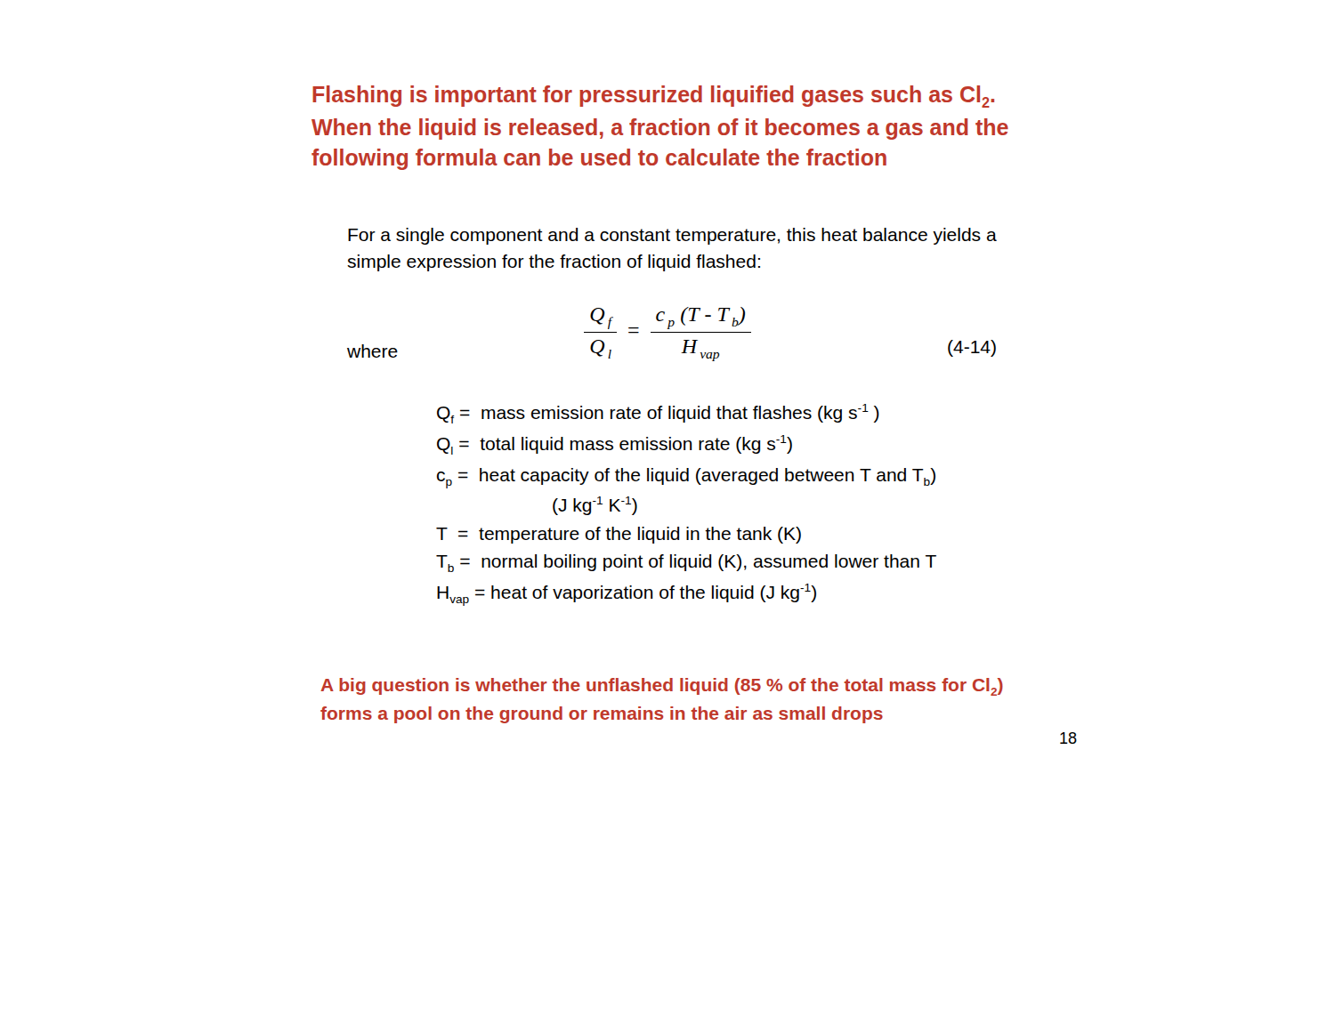Flashing is important for pressurized liquified gases such as Cl2. When the liquid is released, a fraction of it becomes a gas and the following formula can be used to calculate the fraction
For a single component and a constant temperature, this heat balance yields a simple expression for the fraction of liquid flashed:
where
| Q f |
| Q l |
=
| c p (T - T b ) |
| H vap |
(4-14)
Qf = mass emission rate of liquid that flashes (kg s-1 )
Ql = total liquid mass emission rate (kg s-1)
cp = heat capacity of the liquid (averaged between T and Tb)
(J kg-1 K-1)
T = temperature of the liquid in the tank (K)
Tb = normal boiling point of liquid (K), assumed lower than T
Hvap = heat of vaporization of the liquid (J kg-1)
A big question is whether the unflashed liquid (85 % of the total mass for Cl2) forms a pool on the ground or remains in the air as small drops
18